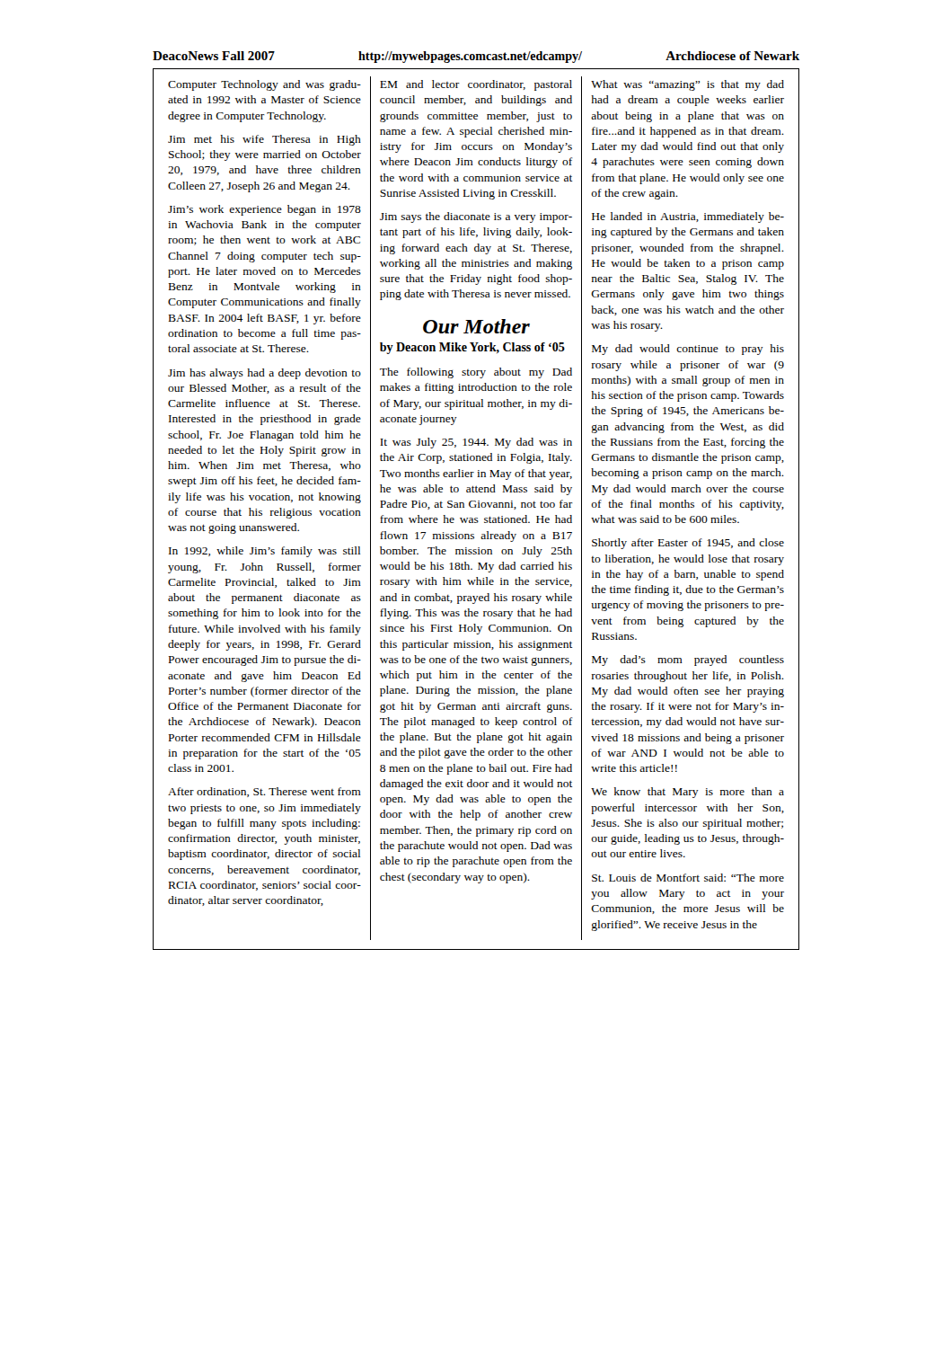DeacoNews Fall 2007
http://mywebpages.comcast.net/edcampy/
Archdiocese of Newark
Computer Technology and was graduated in 1992 with a Master of Science degree in Computer Technology.
Jim met his wife Theresa in High School; they were married on October 20, 1979, and have three children Colleen 27, Joseph 26 and Megan 24.
Jim’s work experience began in 1978 in Wachovia Bank in the computer room; he then went to work at ABC Channel 7 doing computer tech support. He later moved on to Mercedes Benz in Montvale working in Computer Communications and finally BASF. In 2004 left BASF, 1 yr. before ordination to become a full time pastoral associate at St. Therese.
Jim has always had a deep devotion to our Blessed Mother, as a result of the Carmelite influence at St. Therese. Interested in the priesthood in grade school, Fr. Joe Flanagan told him he needed to let the Holy Spirit grow in him. When Jim met Theresa, who swept Jim off his feet, he decided family life was his vocation, not knowing of course that his religious vocation was not going unanswered.
In 1992, while Jim’s family was still young, Fr. John Russell, former Carmelite Provincial, talked to Jim about the permanent diaconate as something for him to look into for the future. While involved with his family deeply for years, in 1998, Fr. Gerard Power encouraged Jim to pursue the diaconate and gave him Deacon Ed Porter’s number (former director of the Office of the Permanent Diaconate for the Archdiocese of Newark). Deacon Porter recommended CFM in Hillsdale in preparation for the start of the ‘05 class in 2001.
After ordination, St. Therese went from two priests to one, so Jim immediately began to fulfill many spots including: confirmation director, youth minister, baptism coordinator, director of social concerns, bereavement coordinator, RCIA coordinator, seniors’ social coordinator, altar server coordinator,
EM and lector coordinator, pastoral council member, and buildings and grounds committee member, just to name a few. A special cherished ministry for Jim occurs on Monday’s where Deacon Jim conducts liturgy of the word with a communion service at Sunrise Assisted Living in Cresskill.
Jim says the diaconate is a very important part of his life, living daily, looking forward each day at St. Therese, working all the ministries and making sure that the Friday night food shopping date with Theresa is never missed.
Our Mother
by Deacon Mike York, Class of ‘05
The following story about my Dad makes a fitting introduction to the role of Mary, our spiritual mother, in my diaconate journey
It was July 25, 1944. My dad was in the Air Corp, stationed in Folgia, Italy. Two months earlier in May of that year, he was able to attend Mass said by Padre Pio, at San Giovanni, not too far from where he was stationed. He had flown 17 missions already on a B17 bomber. The mission on July 25th would be his 18th. My dad carried his rosary with him while in the service, and in combat, prayed his rosary while flying. This was the rosary that he had since his First Holy Communion. On this particular mission, his assignment was to be one of the two waist gunners, which put him in the center of the plane. During the mission, the plane got hit by German anti aircraft guns. The pilot managed to keep control of the plane. But the plane got hit again and the pilot gave the order to the other 8 men on the plane to bail out. Fire had damaged the exit door and it would not open. My dad was able to open the door with the help of another crew member. Then, the primary rip cord on the parachute would not open. Dad was able to rip the parachute open from the chest (secondary way to open).
What was “amazing” is that my dad had a dream a couple weeks earlier about being in a plane that was on fire...and it happened as in that dream. Later my dad would find out that only 4 parachutes were seen coming down from that plane. He would only see one of the crew again.
He landed in Austria, immediately being captured by the Germans and taken prisoner, wounded from the shrapnel. He would be taken to a prison camp near the Baltic Sea, Stalog IV. The Germans only gave him two things back, one was his watch and the other was his rosary.
My dad would continue to pray his rosary while a prisoner of war (9 months) with a small group of men in his section of the prison camp. Towards the Spring of 1945, the Americans began advancing from the West, as did the Russians from the East, forcing the Germans to dismantle the prison camp, becoming a prison camp on the march. My dad would march over the course of the final months of his captivity, what was said to be 600 miles.
Shortly after Easter of 1945, and close to liberation, he would lose that rosary in the hay of a barn, unable to spend the time finding it, due to the German’s urgency of moving the prisoners to prevent from being captured by the Russians.
My dad’s mom prayed countless rosaries throughout her life, in Polish. My dad would often see her praying the rosary. If it were not for Mary’s intercession, my dad would not have survived 18 missions and being a prisoner of war AND I would not be able to write this article!!
We know that Mary is more than a powerful intercessor with her Son, Jesus. She is also our spiritual mother; our guide, leading us to Jesus, throughout our entire lives.
St. Louis de Montfort said: “The more you allow Mary to act in your Communion, the more Jesus will be glorified”. We receive Jesus in the